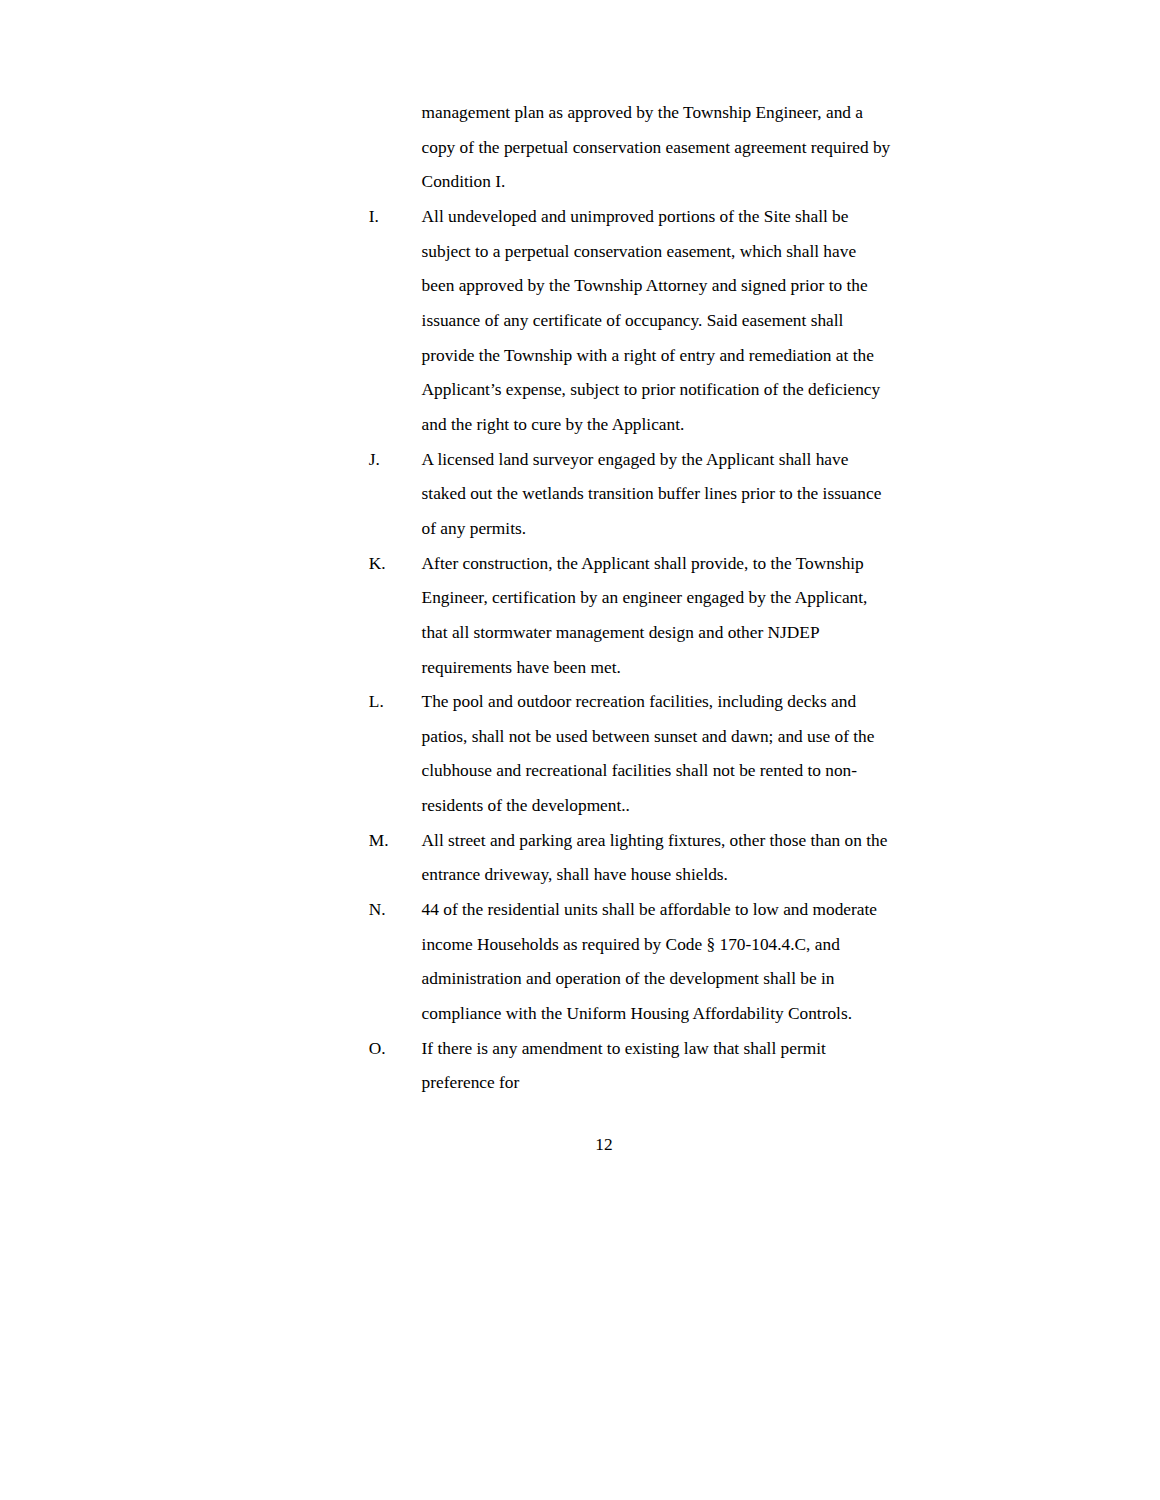management plan as approved by the Township Engineer, and a copy of the perpetual conservation easement agreement required by Condition I.
I. All undeveloped and unimproved portions of the Site shall be subject to a perpetual conservation easement, which shall have been approved by the Township Attorney and signed prior to the issuance of any certificate of occupancy. Said easement shall provide the Township with a right of entry and remediation at the Applicant’s expense, subject to prior notification of the deficiency and the right to cure by the Applicant.
J. A licensed land surveyor engaged by the Applicant shall have staked out the wetlands transition buffer lines prior to the issuance of any permits.
K. After construction, the Applicant shall provide, to the Township Engineer, certification by an engineer engaged by the Applicant, that all stormwater management design and other NJDEP requirements have been met.
L. The pool and outdoor recreation facilities, including decks and patios, shall not be used between sunset and dawn; and use of the clubhouse and recreational facilities shall not be rented to non-residents of the development..
M. All street and parking area lighting fixtures, other those than on the entrance driveway, shall have house shields.
N. 44 of the residential units shall be affordable to low and moderate income Households as required by Code § 170-104.4.C, and administration and operation of the development shall be in compliance with the Uniform Housing Affordability Controls.
O. If there is any amendment to existing law that shall permit preference for
12